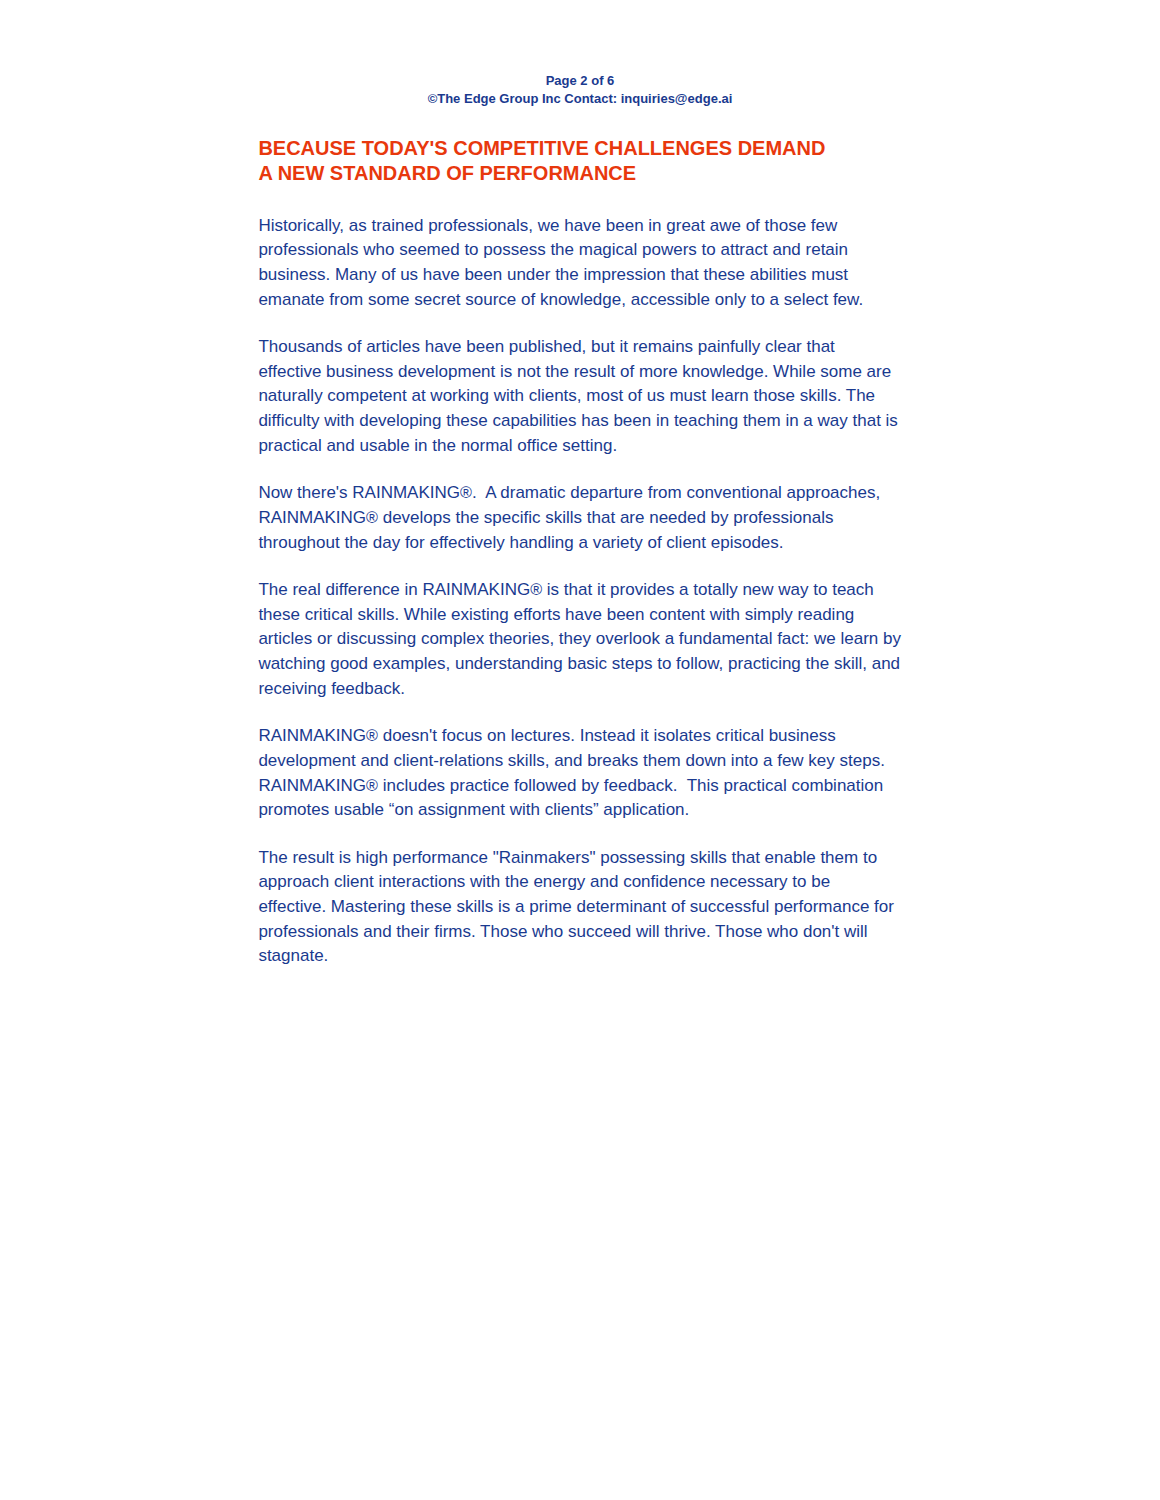Page 2 of 6
©The Edge Group Inc Contact: inquiries@edge.ai
Because today's competitive challenges demand
a new standard of performance
Historically, as trained professionals, we have been in great awe of those few professionals who seemed to possess the magical powers to attract and retain business. Many of us have been under the impression that these abilities must emanate from some secret source of knowledge, accessible only to a select few.
Thousands of articles have been published, but it remains painfully clear that effective business development is not the result of more knowledge. While some are naturally competent at working with clients, most of us must learn those skills. The difficulty with developing these capabilities has been in teaching them in a way that is practical and usable in the normal office setting.
Now there's RAINMAKING®. A dramatic departure from conventional approaches, RAINMAKING® develops the specific skills that are needed by professionals throughout the day for effectively handling a variety of client episodes.
The real difference in RAINMAKING® is that it provides a totally new way to teach these critical skills. While existing efforts have been content with simply reading articles or discussing complex theories, they overlook a fundamental fact: we learn by watching good examples, understanding basic steps to follow, practicing the skill, and receiving feedback.
RAINMAKING® doesn't focus on lectures. Instead it isolates critical business development and client-relations skills, and breaks them down into a few key steps. RAINMAKING® includes practice followed by feedback. This practical combination promotes usable “on assignment with clients” application.
The result is high performance "Rainmakers" possessing skills that enable them to approach client interactions with the energy and confidence necessary to be effective. Mastering these skills is a prime determinant of successful performance for professionals and their firms. Those who succeed will thrive. Those who don't will stagnate.